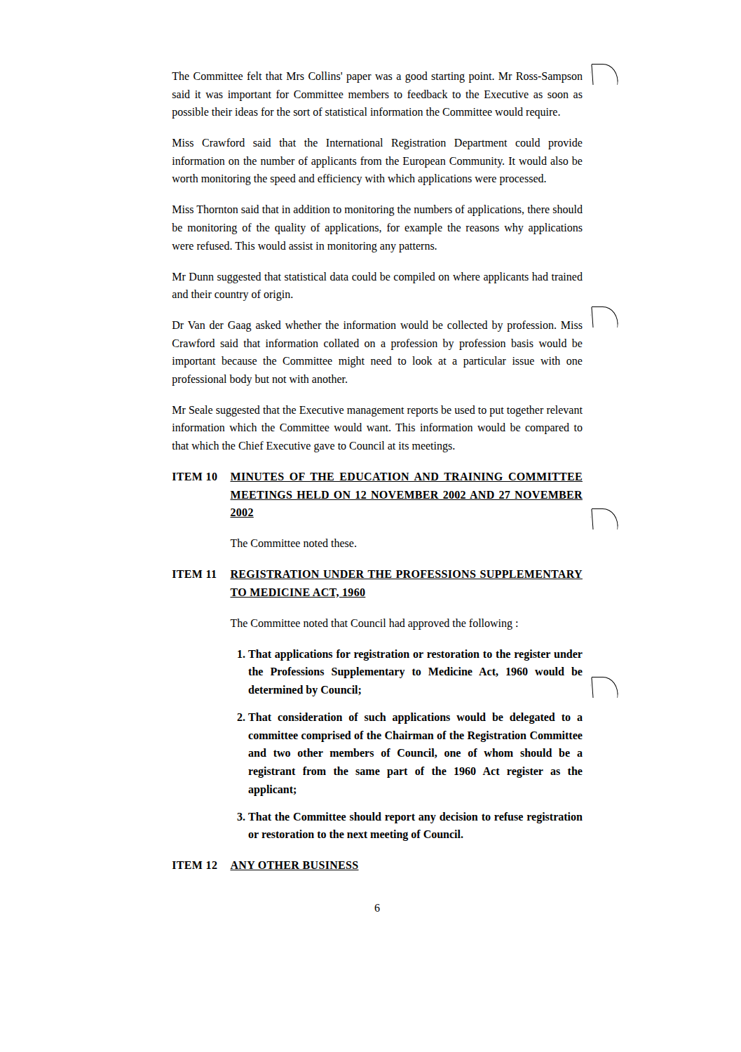The Committee felt that Mrs Collins' paper was a good starting point. Mr Ross-Sampson said it was important for Committee members to feedback to the Executive as soon as possible their ideas for the sort of statistical information the Committee would require.
Miss Crawford said that the International Registration Department could provide information on the number of applicants from the European Community. It would also be worth monitoring the speed and efficiency with which applications were processed.
Miss Thornton said that in addition to monitoring the numbers of applications, there should be monitoring of the quality of applications, for example the reasons why applications were refused. This would assist in monitoring any patterns.
Mr Dunn suggested that statistical data could be compiled on where applicants had trained and their country of origin.
Dr Van der Gaag asked whether the information would be collected by profession. Miss Crawford said that information collated on a profession by profession basis would be important because the Committee might need to look at a particular issue with one professional body but not with another.
Mr Seale suggested that the Executive management reports be used to put together relevant information which the Committee would want. This information would be compared to that which the Chief Executive gave to Council at its meetings.
ITEM 10
MINUTES OF THE EDUCATION AND TRAINING COMMITTEE MEETINGS HELD ON 12 NOVEMBER 2002 AND 27 NOVEMBER 2002
The Committee noted these.
ITEM 11
REGISTRATION UNDER THE PROFESSIONS SUPPLEMENTARY TO MEDICINE ACT, 1960
The Committee noted that Council had approved the following :
That applications for registration or restoration to the register under the Professions Supplementary to Medicine Act, 1960 would be determined by Council;
That consideration of such applications would be delegated to a committee comprised of the Chairman of the Registration Committee and two other members of Council, one of whom should be a registrant from the same part of the 1960 Act register as the applicant;
That the Committee should report any decision to refuse registration or restoration to the next meeting of Council.
ITEM 12
ANY OTHER BUSINESS
6